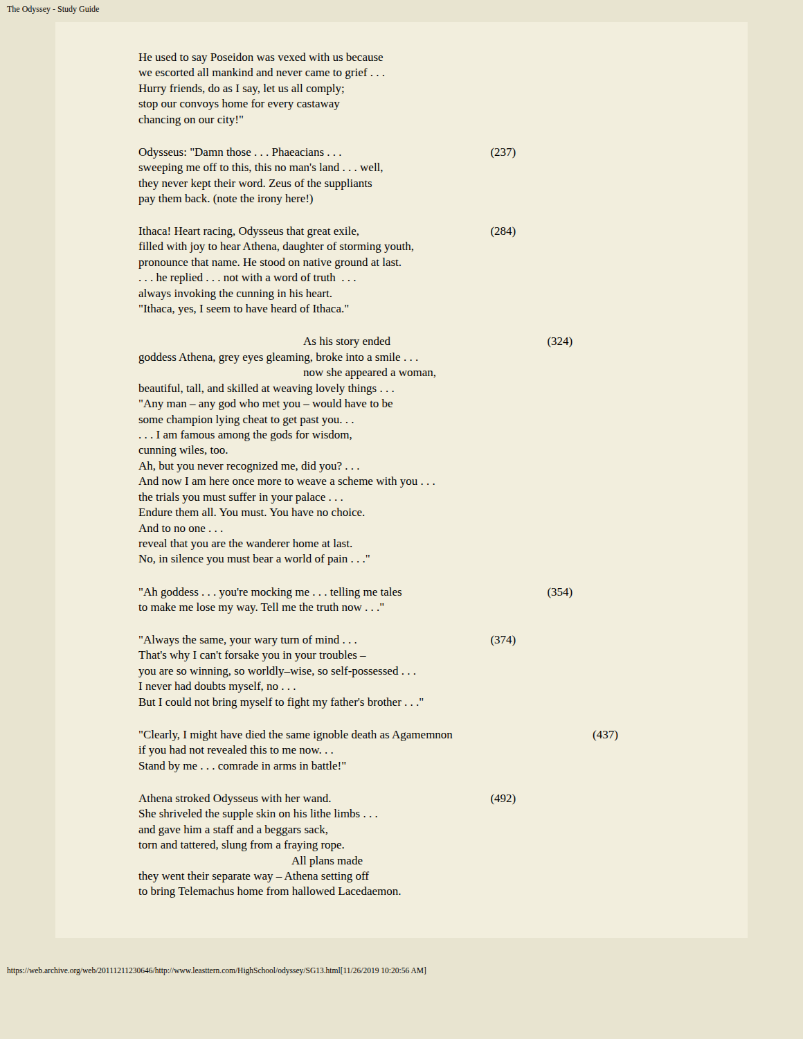The Odyssey - Study Guide
He used to say Poseidon was vexed with us because
we escorted all mankind and never came to grief . . .
Hurry friends, do as I say, let us all comply;
stop our convoys home for every castaway
chancing on our city!"
Odysseus: "Damn those . . . Phaeacians . . .(237)
sweeping me off to this, this no man's land . . . well,
they never kept their word. Zeus of the suppliants
pay them back. (note the irony here!)
Ithaca! Heart racing, Odysseus that great exile,(284)
filled with joy to hear Athena, daughter of storming youth,
pronounce that name. He stood on native ground at last.
. . . he replied . . . not with a word of truth . . .
always invoking the cunning in his heart.
"Ithaca, yes, I seem to have heard of Ithaca."
As his story ended(324)
goddess Athena, grey eyes gleaming, broke into a smile . . .
now she appeared a woman,
beautiful, tall, and skilled at weaving lovely things . . .
"Any man – any god who met you – would have to be
some champion lying cheat to get past you. . .
. . . I am famous among the gods for wisdom,
cunning wiles, too.
Ah, but you never recognized me, did you? . . .
And now I am here once more to weave a scheme with you . . .
the trials you must suffer in your palace . . .
Endure them all. You must. You have no choice.
And to no one . . .
reveal that you are the wanderer home at last.
No, in silence you must bear a world of pain . . ."
"Ah goddess . . . you're mocking me . . . telling me tales(354)
to make me lose my way. Tell me the truth now . . ."
"Always the same, your wary turn of mind . . .(374)
That's why I can't forsake you in your troubles –
you are so winning, so worldly–wise, so self-possessed . . .
I never had doubts myself, no . . .
But I could not bring myself to fight my father's brother . . ."
"Clearly, I might have died the same ignoble death as Agamemnon(437)
if you had not revealed this to me now. . .
Stand by me . . . comrade in arms in battle!"
Athena stroked Odysseus with her wand.(492)
She shriveled the supple skin on his lithe limbs . . .
and gave him a staff and a beggars sack,
torn and tattered, slung from a fraying rope.
All plans made
they went their separate way – Athena setting off
to bring Telemachus home from hallowed Lacedaemon.
https://web.archive.org/web/20111211230646/http://www.leasttern.com/HighSchool/odyssey/SG13.html[11/26/2019 10:20:56 AM]